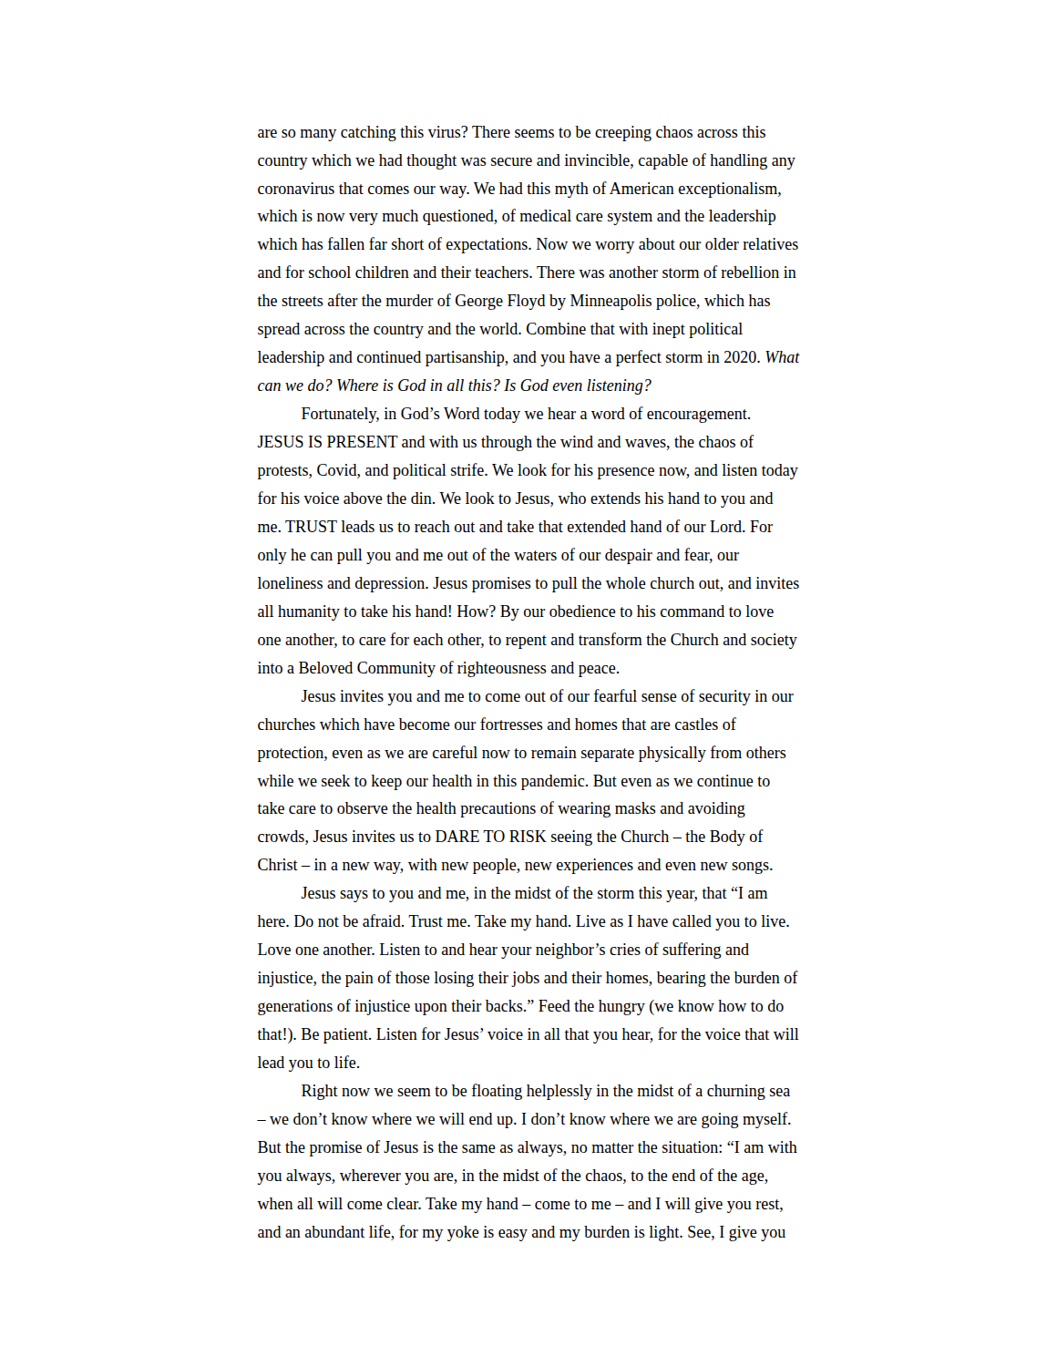are so many catching this virus? There seems to be creeping chaos across this country which we had thought was secure and invincible, capable of handling any coronavirus that comes our way. We had this myth of American exceptionalism, which is now very much questioned, of medical care system and the leadership which has fallen far short of expectations. Now we worry about our older relatives and for school children and their teachers. There was another storm of rebellion in the streets after the murder of George Floyd by Minneapolis police, which has spread across the country and the world. Combine that with inept political leadership and continued partisanship, and you have a perfect storm in 2020. What can we do? Where is God in all this? Is God even listening?
Fortunately, in God’s Word today we hear a word of encouragement. JESUS IS PRESENT and with us through the wind and waves, the chaos of protests, Covid, and political strife. We look for his presence now, and listen today for his voice above the din. We look to Jesus, who extends his hand to you and me. TRUST leads us to reach out and take that extended hand of our Lord. For only he can pull you and me out of the waters of our despair and fear, our loneliness and depression. Jesus promises to pull the whole church out, and invites all humanity to take his hand! How? By our obedience to his command to love one another, to care for each other, to repent and transform the Church and society into a Beloved Community of righteousness and peace.
Jesus invites you and me to come out of our fearful sense of security in our churches which have become our fortresses and homes that are castles of protection, even as we are careful now to remain separate physically from others while we seek to keep our health in this pandemic. But even as we continue to take care to observe the health precautions of wearing masks and avoiding crowds, Jesus invites us to DARE TO RISK seeing the Church – the Body of Christ – in a new way, with new people, new experiences and even new songs.
Jesus says to you and me, in the midst of the storm this year, that “I am here. Do not be afraid. Trust me. Take my hand. Live as I have called you to live. Love one another. Listen to and hear your neighbor’s cries of suffering and injustice, the pain of those losing their jobs and their homes, bearing the burden of generations of injustice upon their backs.” Feed the hungry (we know how to do that!). Be patient. Listen for Jesus’ voice in all that you hear, for the voice that will lead you to life.
Right now we seem to be floating helplessly in the midst of a churning sea – we don’t know where we will end up. I don’t know where we are going myself. But the promise of Jesus is the same as always, no matter the situation: “I am with you always, wherever you are, in the midst of the chaos, to the end of the age, when all will come clear. Take my hand – come to me – and I will give you rest, and an abundant life, for my yoke is easy and my burden is light. See, I give you